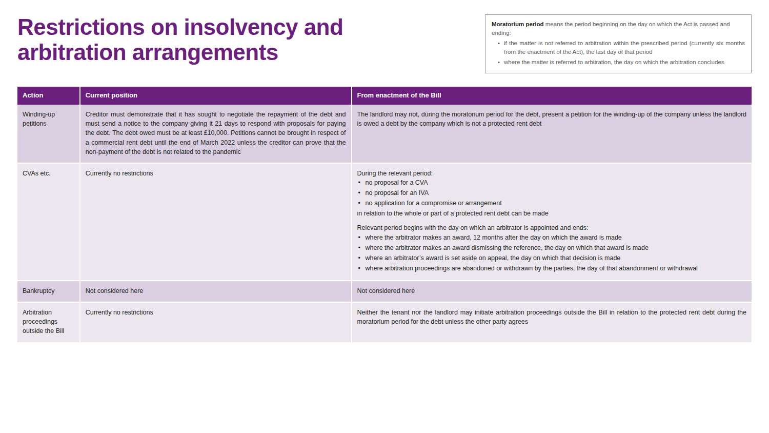Restrictions on insolvency and
arbitration arrangements
Moratorium period means the period beginning on the day on which the Act is passed and ending:
if the matter is not referred to arbitration within the prescribed period (currently six months from the enactment of the Act), the last day of that period
where the matter is referred to arbitration, the day on which the arbitration concludes
| Action | Current position | From enactment of the Bill |
| --- | --- | --- |
| Winding-up petitions | Creditor must demonstrate that it has sought to negotiate the repayment of the debt and must send a notice to the company giving it 21 days to respond with proposals for paying the debt. The debt owed must be at least £10,000. Petitions cannot be brought in respect of a commercial rent debt until the end of March 2022 unless the creditor can prove that the non-payment of the debt is not related to the pandemic | The landlord may not, during the moratorium period for the debt, present a petition for the winding-up of the company unless the landlord is owed a debt by the company which is not a protected rent debt |
| CVAs etc. | Currently no restrictions | During the relevant period: no proposal for a CVA no proposal for an IVA no application for a compromise or arrangement in relation to the whole or part of a protected rent debt can be made Relevant period begins with the day on which an arbitrator is appointed and ends: where the arbitrator makes an award, 12 months after the day on which the award is made where the arbitrator makes an award dismissing the reference, the day on which that award is made where an arbitrator’s award is set aside on appeal, the day on which that decision is made where arbitration proceedings are abandoned or withdrawn by the parties, the day of that abandonment or withdrawal |
| Bankruptcy | Not considered here | Not considered here |
| Arbitration proceedings outside the Bill | Currently no restrictions | Neither the tenant nor the landlord may initiate arbitration proceedings outside the Bill in relation to the protected rent debt during the moratorium period for the debt unless the other party agrees |